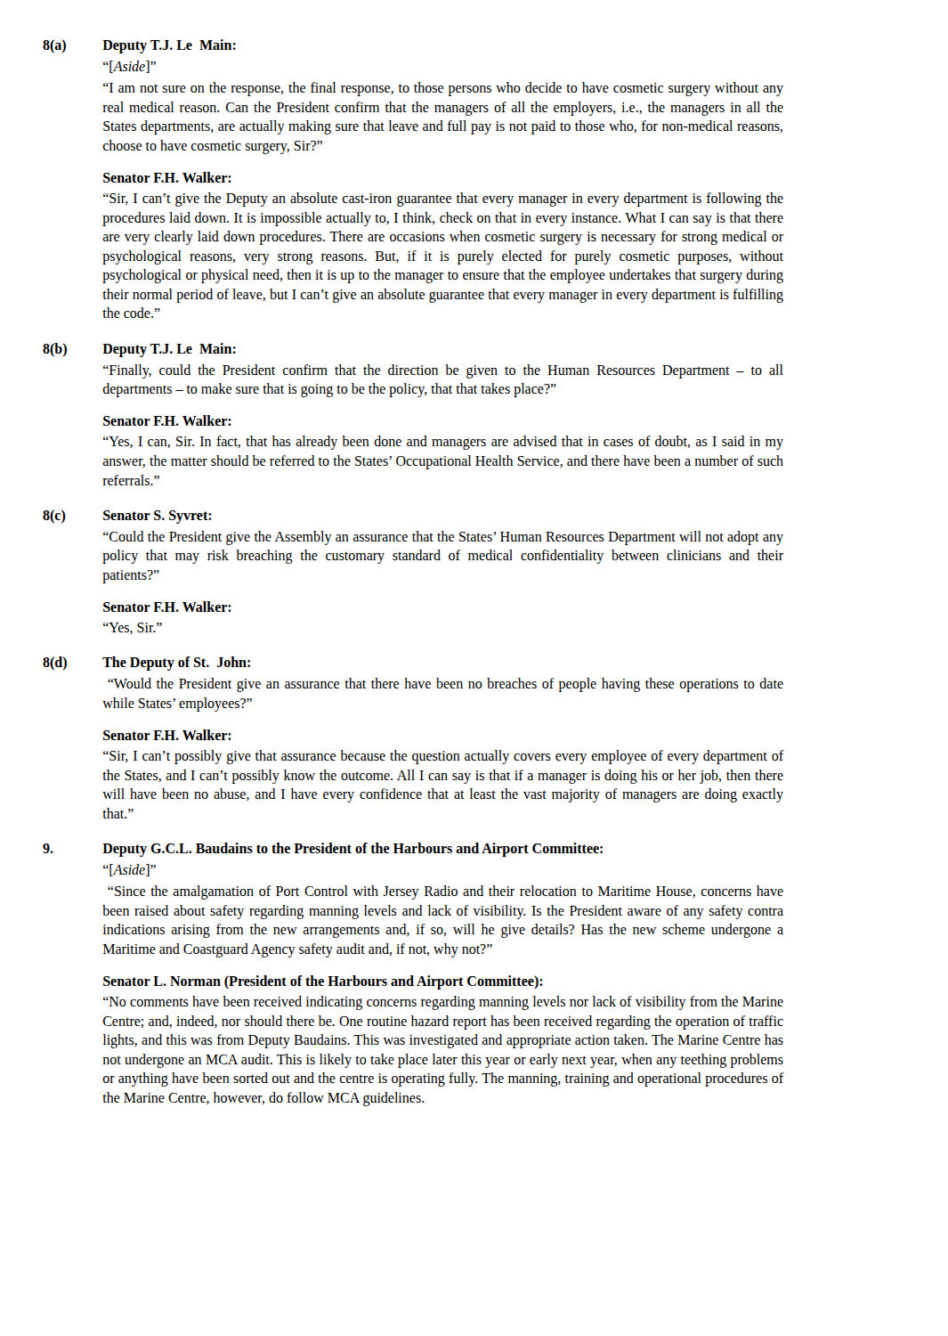8(a) Deputy T.J. Le Main:
“[Aside]”
“I am not sure on the response, the final response, to those persons who decide to have cosmetic surgery without any real medical reason. Can the President confirm that the managers of all the employers, i.e., the managers in all the States departments, are actually making sure that leave and full pay is not paid to those who, for non-medical reasons, choose to have cosmetic surgery, Sir?”
Senator F.H. Walker:
“Sir, I can’t give the Deputy an absolute cast-iron guarantee that every manager in every department is following the procedures laid down. It is impossible actually to, I think, check on that in every instance. What I can say is that there are very clearly laid down procedures. There are occasions when cosmetic surgery is necessary for strong medical or psychological reasons, very strong reasons. But, if it is purely elected for purely cosmetic purposes, without psychological or physical need, then it is up to the manager to ensure that the employee undertakes that surgery during their normal period of leave, but I can’t give an absolute guarantee that every manager in every department is fulfilling the code.”
8(b) Deputy T.J. Le Main:
“Finally, could the President confirm that the direction be given to the Human Resources Department – to all departments – to make sure that is going to be the policy, that that takes place?”
Senator F.H. Walker:
“Yes, I can, Sir. In fact, that has already been done and managers are advised that in cases of doubt, as I said in my answer, the matter should be referred to the States’ Occupational Health Service, and there have been a number of such referrals.”
8(c) Senator S. Syvret:
“Could the President give the Assembly an assurance that the States’ Human Resources Department will not adopt any policy that may risk breaching the customary standard of medical confidentiality between clinicians and their patients?”
Senator F.H. Walker:
“Yes, Sir.”
8(d) The Deputy of St. John:
“Would the President give an assurance that there have been no breaches of people having these operations to date while States’ employees?”
Senator F.H. Walker:
“Sir, I can’t possibly give that assurance because the question actually covers every employee of every department of the States, and I can’t possibly know the outcome. All I can say is that if a manager is doing his or her job, then there will have been no abuse, and I have every confidence that at least the vast majority of managers are doing exactly that.”
9. Deputy G.C.L. Baudains to the President of the Harbours and Airport Committee:
“[Aside]”
“Since the amalgamation of Port Control with Jersey Radio and their relocation to Maritime House, concerns have been raised about safety regarding manning levels and lack of visibility. Is the President aware of any safety contra indications arising from the new arrangements and, if so, will he give details? Has the new scheme undergone a Maritime and Coastguard Agency safety audit and, if not, why not?”
Senator L. Norman (President of the Harbours and Airport Committee):
“No comments have been received indicating concerns regarding manning levels nor lack of visibility from the Marine Centre; and, indeed, nor should there be. One routine hazard report has been received regarding the operation of traffic lights, and this was from Deputy Baudains. This was investigated and appropriate action taken. The Marine Centre has not undergone an MCA audit. This is likely to take place later this year or early next year, when any teething problems or anything have been sorted out and the centre is operating fully. The manning, training and operational procedures of the Marine Centre, however, do follow MCA guidelines.